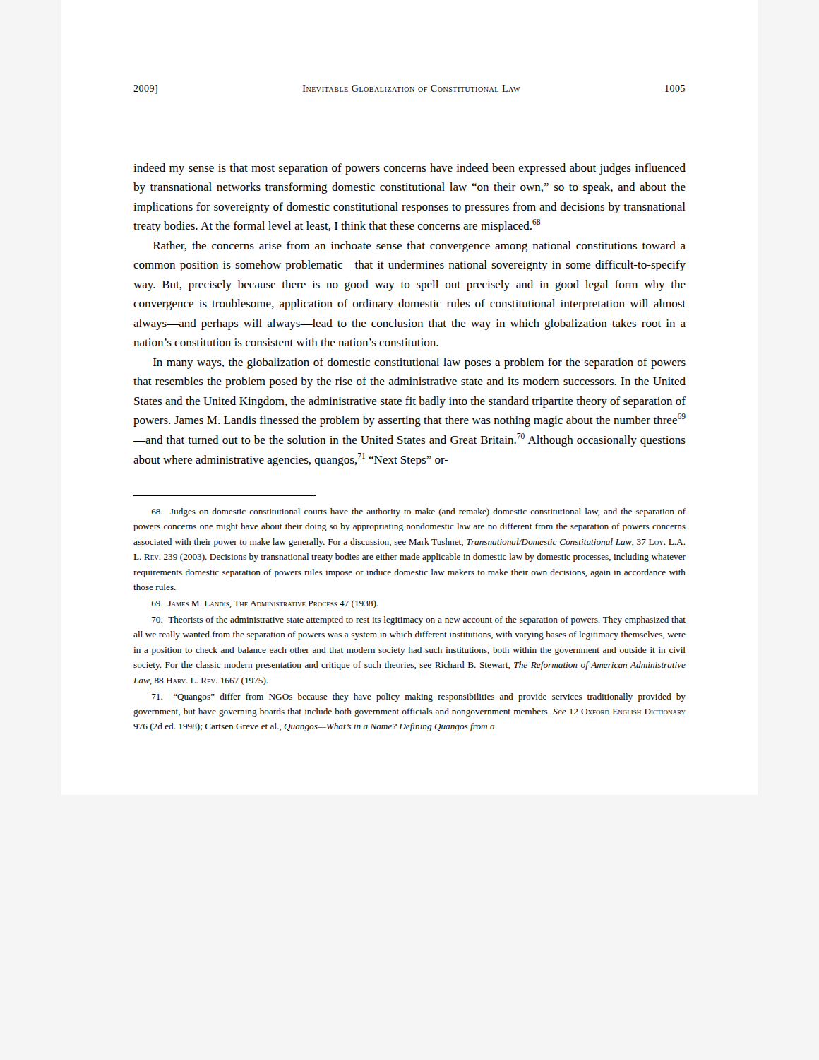2009] Inevitable Globalization of Constitutional Law 1005
indeed my sense is that most separation of powers concerns have indeed been expressed about judges influenced by transnational networks transforming domestic constitutional law “on their own,” so to speak, and about the implications for sovereignty of domestic constitutional responses to pressures from and decisions by transnational treaty bodies. At the formal level at least, I think that these concerns are misplaced.68
Rather, the concerns arise from an inchoate sense that convergence among national constitutions toward a common position is somehow problematic—that it undermines national sovereignty in some difficult-to-specify way. But, precisely because there is no good way to spell out precisely and in good legal form why the convergence is troublesome, application of ordinary domestic rules of constitutional interpretation will almost always—and perhaps will always—lead to the conclusion that the way in which globalization takes root in a nation’s constitution is consistent with the nation’s constitution.
In many ways, the globalization of domestic constitutional law poses a problem for the separation of powers that resembles the problem posed by the rise of the administrative state and its modern successors. In the United States and the United Kingdom, the administrative state fit badly into the standard tripartite theory of separation of powers. James M. Landis finessed the problem by asserting that there was nothing magic about the number three69—and that turned out to be the solution in the United States and Great Britain.70 Although occasionally questions about where administrative agencies, quangos,71 “Next Steps” or-
68. Judges on domestic constitutional courts have the authority to make (and remake) domestic constitutional law, and the separation of powers concerns one might have about their doing so by appropriating nondomestic law are no different from the separation of powers concerns associated with their power to make law generally. For a discussion, see Mark Tushnet, Transnational/Domestic Constitutional Law, 37 Loy. L.A. L. Rev. 239 (2003). Decisions by transnational treaty bodies are either made applicable in domestic law by domestic processes, including whatever requirements domestic separation of powers rules impose or induce domestic law makers to make their own decisions, again in accordance with those rules.
69. James M. Landis, The Administrative Process 47 (1938).
70. Theorists of the administrative state attempted to rest its legitimacy on a new account of the separation of powers. They emphasized that all we really wanted from the separation of powers was a system in which different institutions, with varying bases of legitimacy themselves, were in a position to check and balance each other and that modern society had such institutions, both within the government and outside it in civil society. For the classic modern presentation and critique of such theories, see Richard B. Stewart, The Reformation of American Administrative Law, 88 Harv. L. Rev. 1667 (1975).
71. “Quangos” differ from NGOs because they have policy making responsibilities and provide services traditionally provided by government, but have governing boards that include both government officials and nongovernment members. See 12 Oxford English Dictionary 976 (2d ed. 1998); Cartsen Greve et al., Quangos—What’s in a Name? Defining Quangos from a